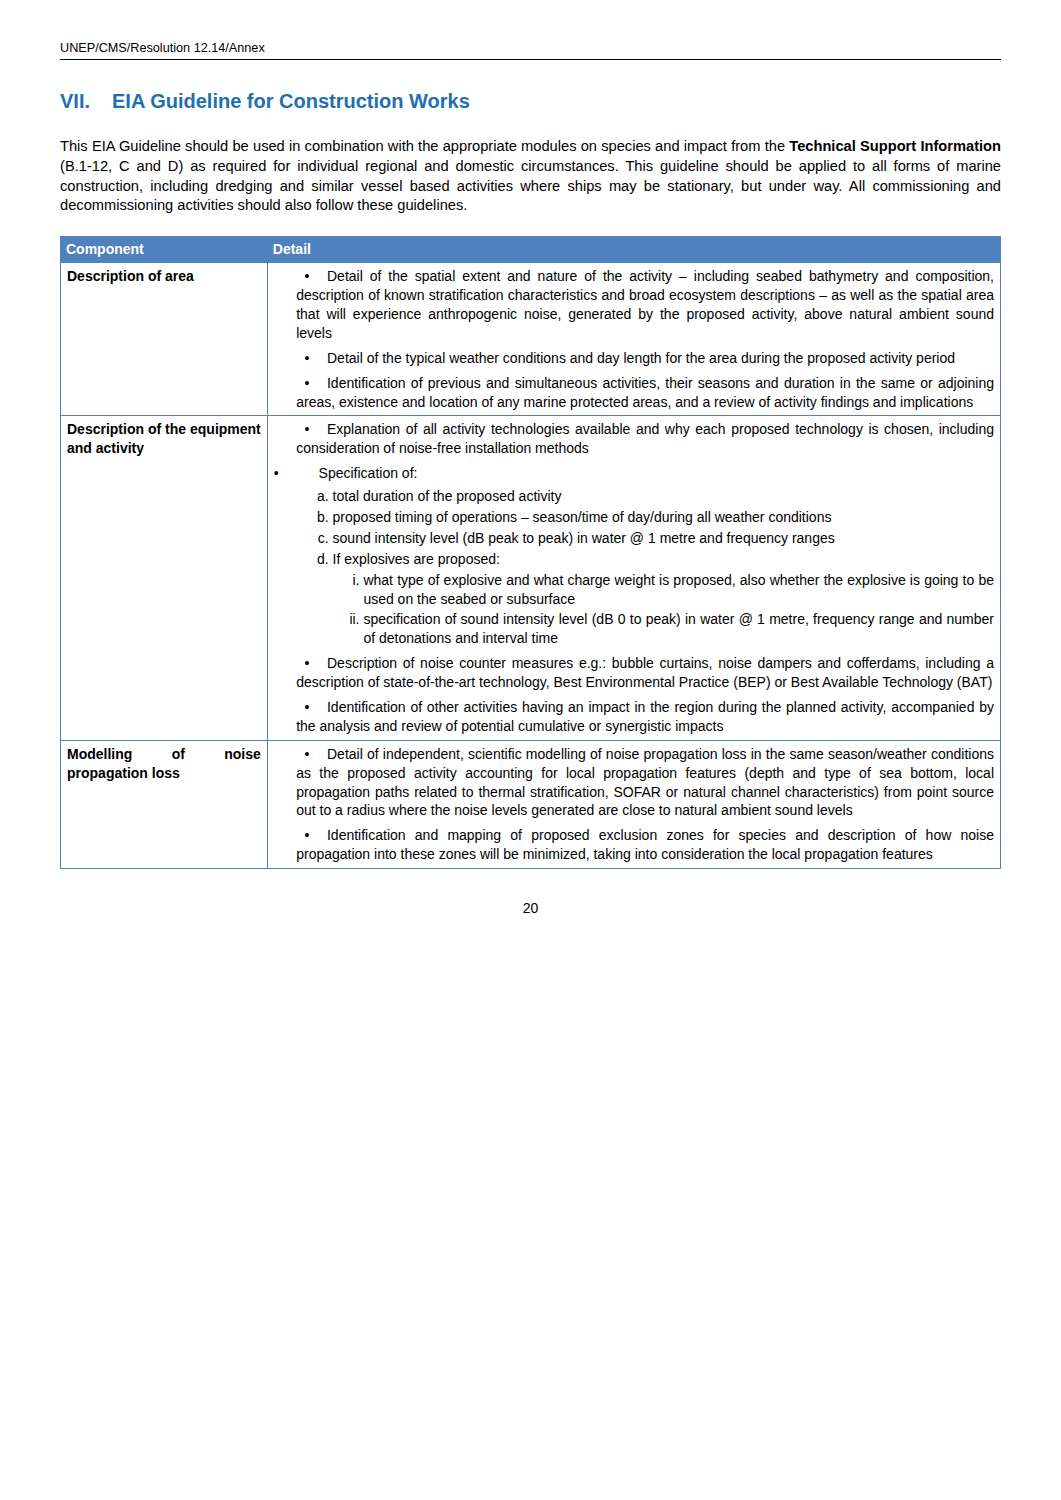UNEP/CMS/Resolution 12.14/Annex
VII. EIA Guideline for Construction Works
This EIA Guideline should be used in combination with the appropriate modules on species and impact from the Technical Support Information (B.1-12, C and D) as required for individual regional and domestic circumstances. This guideline should be applied to all forms of marine construction, including dredging and similar vessel based activities where ships may be stationary, but under way. All commissioning and decommissioning activities should also follow these guidelines.
| Component | Detail |
| --- | --- |
| Description of area | Detail of the spatial extent and nature of the activity – including seabed bathymetry and composition, description of known stratification characteristics and broad ecosystem descriptions – as well as the spatial area that will experience anthropogenic noise, generated by the proposed activity, above natural ambient sound levels Detail of the typical weather conditions and day length for the area during the proposed activity period Identification of previous and simultaneous activities, their seasons and duration in the same or adjoining areas, existence and location of any marine protected areas, and a review of activity findings and implications |
| Description of the equipment and activity | Explanation of all activity technologies available and why each proposed technology is chosen, including consideration of noise-free installation methods Specification of: total duration of the proposed activity proposed timing of operations – season/time of day/during all weather conditions sound intensity level (dB peak to peak) in water @ 1 metre and frequency ranges If explosives are proposed: what type of explosive and what charge weight is proposed, also whether the explosive is going to be used on the seabed or subsurface specification of sound intensity level (dB 0 to peak) in water @ 1 metre, frequency range and number of detonations and interval time Description of noise counter measures e.g.: bubble curtains, noise dampers and cofferdams, including a description of state-of-the-art technology, Best Environmental Practice (BEP) or Best Available Technology (BAT) Identification of other activities having an impact in the region during the planned activity, accompanied by the analysis and review of potential cumulative or synergistic impacts |
| Modelling of noise propagation loss | Detail of independent, scientific modelling of noise propagation loss in the same season/weather conditions as the proposed activity accounting for local propagation features (depth and type of sea bottom, local propagation paths related to thermal stratification, SOFAR or natural channel characteristics) from point source out to a radius where the noise levels generated are close to natural ambient sound levels Identification and mapping of proposed exclusion zones for species and description of how noise propagation into these zones will be minimized, taking into consideration the local propagation features |
20